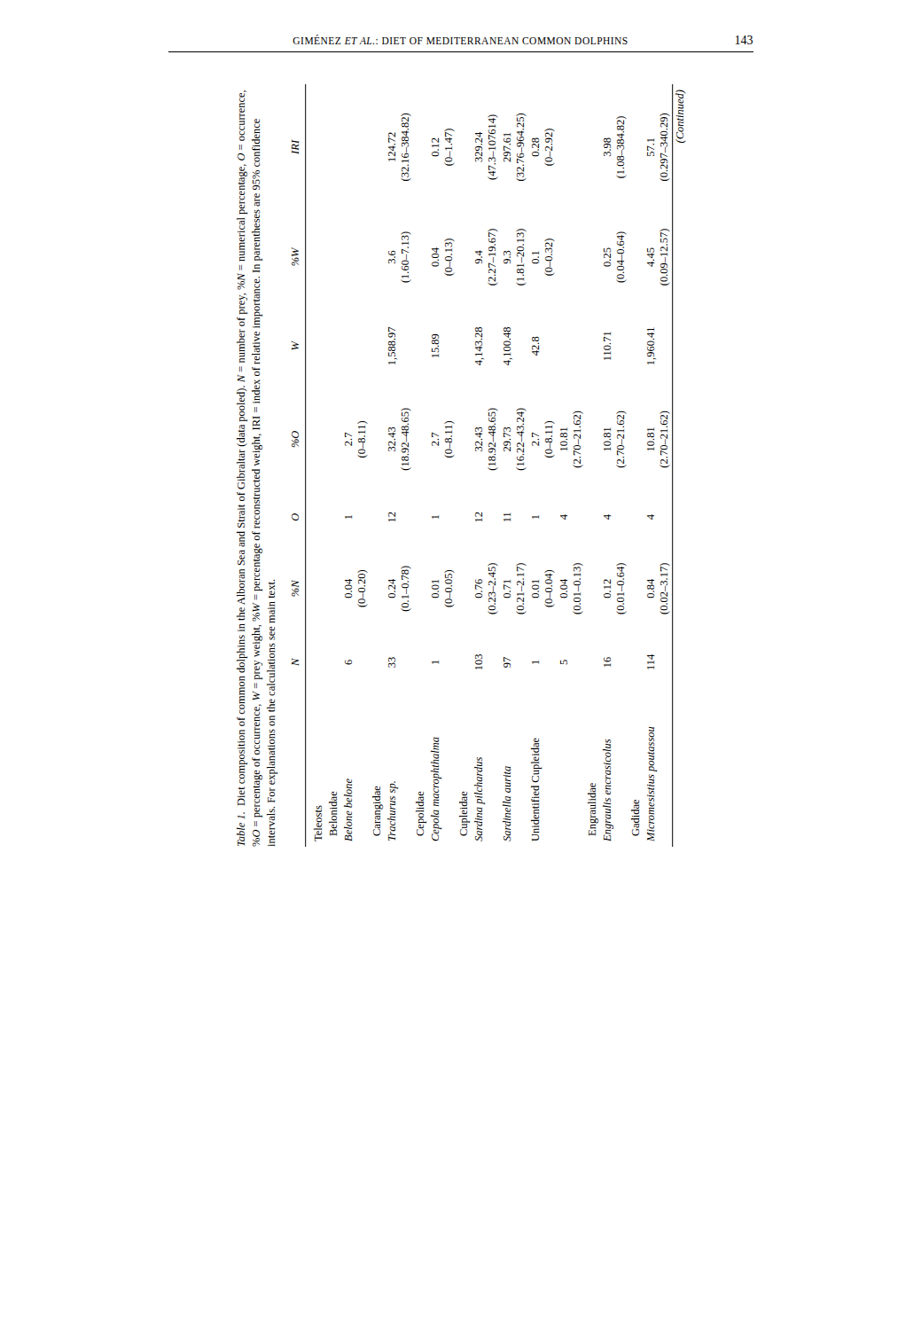GIMÉNEZ ET AL.: DIET OF MEDITERRANEAN COMMON DOLPHINS 143
Table 1. Diet composition of common dolphins in the Alboran Sea and Strait of Gibraltar (data pooled). N = number of prey, %N = numerical percentage, O = occurrence, %O = percentage of occurrence, W = prey weight, %W = percentage of reconstructed weight, IRI = index of relative importance. In parentheses are 95% confidence intervals. For explanations on the calculations see main text.
| | N | %N | O | %O | W | %W | IRI |
| --- | --- | --- | --- | --- | --- | --- | --- |
| Teleosts | | | | | | | |
| Belonidae | | | | | | | |
| Belone belone | 6 | 0.04 (0–0.20) | 1 | 2.7 (0–8.11) | | | |
| Carangidae | | | | | | | |
| Trachurus sp. | 33 | 0.24 (0.1–0.78) | 12 | 32.43 (18.92–48.65) | 1,588.97 | 3.6 (1.60–7.13) | 124.72 (32.16–384.82) |
| Cepolidae | | | | | | | |
| Cepola macrophthalma | 1 | 0.01 (0–0.05) | 1 | 2.7 (0–8.11) | 15.89 | 0.04 (0–0.13) | 0.12 (0–1.47) |
| Cupleidae | | | | | | | |
| Sardina pilchardus | 103 | 0.76 (0.23–2.45) | 12 | 32.43 (18.92–48.65) | 4,143.28 | 9.4 (2.27–19.67) | 329.24 (47.3–107614) |
| Sardinella aurita | 97 | 0.71 (0.21–2.17) | 11 | 29.73 (16.22–43.24) | 4,100.48 | 9.3 (1.81–20.13) | 297.61 (32.76–964.25) |
| Unidentified Cupleidae | 1 | 0.01 (0–0.04) | 1 | 2.7 (0–8.11) | 42.8 | 0.1 (0–0.32) | 0.28 (0–2.92) |
| | 5 | 0.04 (0.01–0.13) | 4 | 10.81 (2.70–21.62) | | | |
| Engraulidae | | | | | | | |
| Engraulis encrasicolus | 16 | 0.12 (0.01–0.64) | 4 | 10.81 (2.70–21.62) | 110.71 | 0.25 (0.04–0.64) | 3.98 (1.08–384.82) |
| Gadidae | | | | | | | |
| Micromesistius poutassou | 114 | 0.84 (0.02–3.17) | 4 | 10.81 (2.70–21.62) | 1,960.41 | 4.45 (0.09–12.57) | 57.1 (0.297–340.29) |
| ( Continued ) |